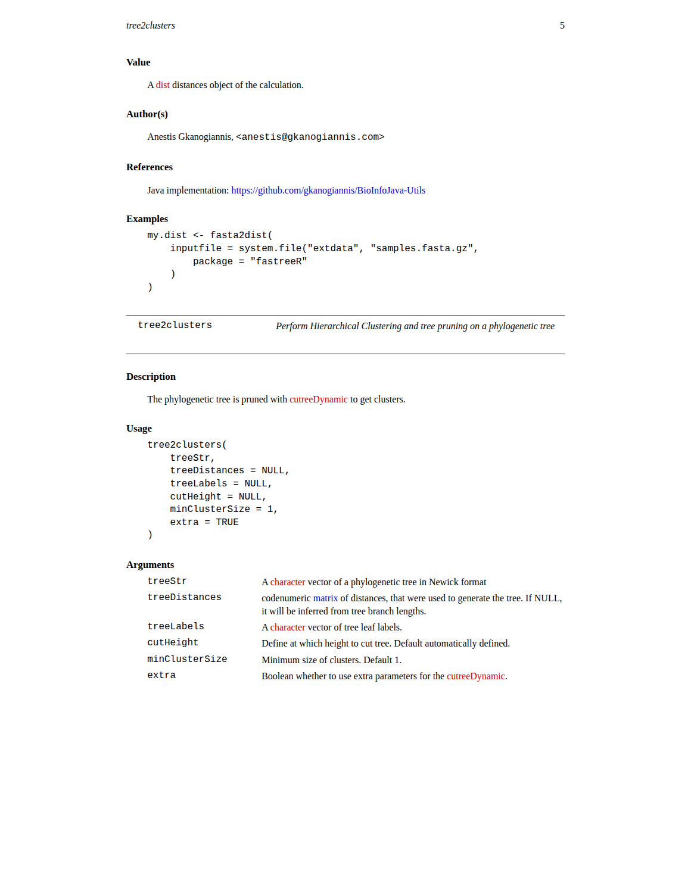tree2clusters 5
Value
A dist distances object of the calculation.
Author(s)
Anestis Gkanogiannis, <anestis@gkanogiannis.com>
References
Java implementation: https://github.com/gkanogiannis/BioInfoJava-Utils
Examples
my.dist <- fasta2dist(
    inputfile = system.file("extdata", "samples.fasta.gz",
        package = "fastreeR"
    )
)
tree2clusters Perform Hierarchical Clustering and tree pruning on a phylogenetic tree
Description
The phylogenetic tree is pruned with cutreeDynamic to get clusters.
Usage
tree2clusters(
    treeStr,
    treeDistances = NULL,
    treeLabels = NULL,
    cutHeight = NULL,
    minClusterSize = 1,
    extra = TRUE
)
Arguments
treeStr
A character vector of a phylogenetic tree in Newick format
treeDistances
codenumeric matrix of distances, that were used to generate the tree. If NULL, it will be inferred from tree branch lengths.
treeLabels
A character vector of tree leaf labels.
cutHeight
Define at which height to cut tree. Default automatically defined.
minClusterSize
Minimum size of clusters. Default 1.
extra
Boolean whether to use extra parameters for the cutreeDynamic.